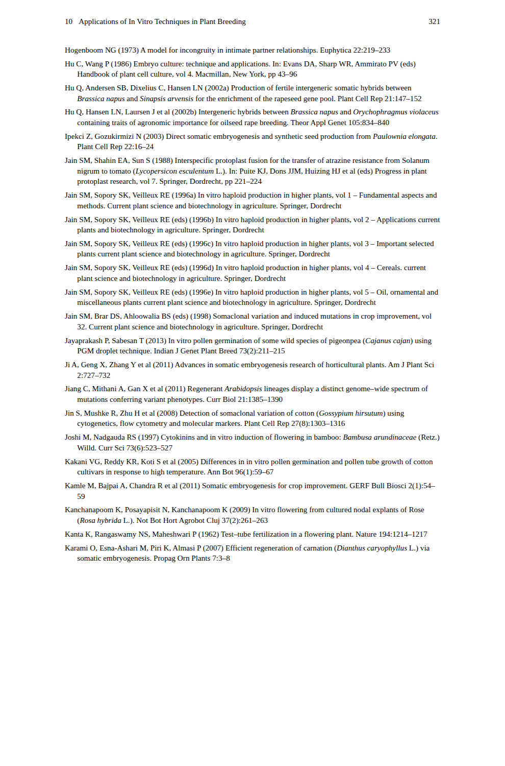10 Applications of In Vitro Techniques in Plant Breeding 321
Hogenboom NG (1973) A model for incongruity in intimate partner relationships. Euphytica 22:219–233
Hu C, Wang P (1986) Embryo culture: technique and applications. In: Evans DA, Sharp WR, Ammirato PV (eds) Handbook of plant cell culture, vol 4. Macmillan, New York, pp 43–96
Hu Q, Andersen SB, Dixelius C, Hansen LN (2002a) Production of fertile intergeneric somatic hybrids between Brassica napus and Sinapsis arvensis for the enrichment of the rapeseed gene pool. Plant Cell Rep 21:147–152
Hu Q, Hansen LN, Laursen J et al (2002b) Intergeneric hybrids between Brassica napus and Orychophragmus violaceus containing traits of agronomic importance for oilseed rape breeding. Theor Appl Genet 105:834–840
Ipekci Z, Gozukirmizi N (2003) Direct somatic embryogenesis and synthetic seed production from Paulownia elongata. Plant Cell Rep 22:16–24
Jain SM, Shahin EA, Sun S (1988) Interspecific protoplast fusion for the transfer of atrazine resistance from Solanum nigrum to tomato (Lycopersicon esculentum L.). In: Puite KJ, Dons JJM, Huizing HJ et al (eds) Progress in plant protoplast research, vol 7. Springer, Dordrecht, pp 221–224
Jain SM, Sopory SK, Veilleux RE (1996a) In vitro haploid production in higher plants, vol 1 – Fundamental aspects and methods. Current plant science and biotechnology in agriculture. Springer, Dordrecht
Jain SM, Sopory SK, Veilleux RE (eds) (1996b) In vitro haploid production in higher plants, vol 2 – Applications current plants and biotechnology in agriculture. Springer, Dordrecht
Jain SM, Sopory SK, Veilleux RE (eds) (1996c) In vitro haploid production in higher plants, vol 3 – Important selected plants current plant science and biotechnology in agriculture. Springer, Dordrecht
Jain SM, Sopory SK, Veilleux RE (eds) (1996d) In vitro haploid production in higher plants, vol 4 – Cereals. current plant science and biotechnology in agriculture. Springer, Dordrecht
Jain SM, Sopory SK, Veilleux RE (eds) (1996e) In vitro haploid production in higher plants, vol 5 – Oil, ornamental and miscellaneous plants current plant science and biotechnology in agriculture. Springer, Dordrecht
Jain SM, Brar DS, Ahloowalia BS (eds) (1998) Somaclonal variation and induced mutations in crop improvement, vol 32. Current plant science and biotechnology in agriculture. Springer, Dordrecht
Jayaprakash P, Sabesan T (2013) In vitro pollen germination of some wild species of pigeonpea (Cajanus cajan) using PGM droplet technique. Indian J Genet Plant Breed 73(2):211–215
Ji A, Geng X, Zhang Y et al (2011) Advances in somatic embryogenesis research of horticultural plants. Am J Plant Sci 2:727–732
Jiang C, Mithani A, Gan X et al (2011) Regenerant Arabidopsis lineages display a distinct genome–wide spectrum of mutations conferring variant phenotypes. Curr Biol 21:1385–1390
Jin S, Mushke R, Zhu H et al (2008) Detection of somaclonal variation of cotton (Gossypium hirsutum) using cytogenetics, flow cytometry and molecular markers. Plant Cell Rep 27(8):1303–1316
Joshi M, Nadgauda RS (1997) Cytokinins and in vitro induction of flowering in bamboo: Bambusa arundinaceae (Retz.) Willd. Curr Sci 73(6):523–527
Kakani VG, Reddy KR, Koti S et al (2005) Differences in in vitro pollen germination and pollen tube growth of cotton cultivars in response to high temperature. Ann Bot 96(1):59–67
Kamle M, Bajpai A, Chandra R et al (2011) Somatic embryogenesis for crop improvement. GERF Bull Biosci 2(1):54–59
Kanchanapoom K, Posayapisit N, Kanchanapoom K (2009) In vitro flowering from cultured nodal explants of Rose (Rosa hybrida L.). Not Bot Hort Agrobot Cluj 37(2):261–263
Kanta K, Rangaswamy NS, Maheshwari P (1962) Test–tube fertilization in a flowering plant. Nature 194:1214–1217
Karami O, Esna-Ashari M, Piri K, Almasi P (2007) Efficient regeneration of carnation (Dianthus caryophyllus L.) via somatic embryogenesis. Propag Orn Plants 7:3–8